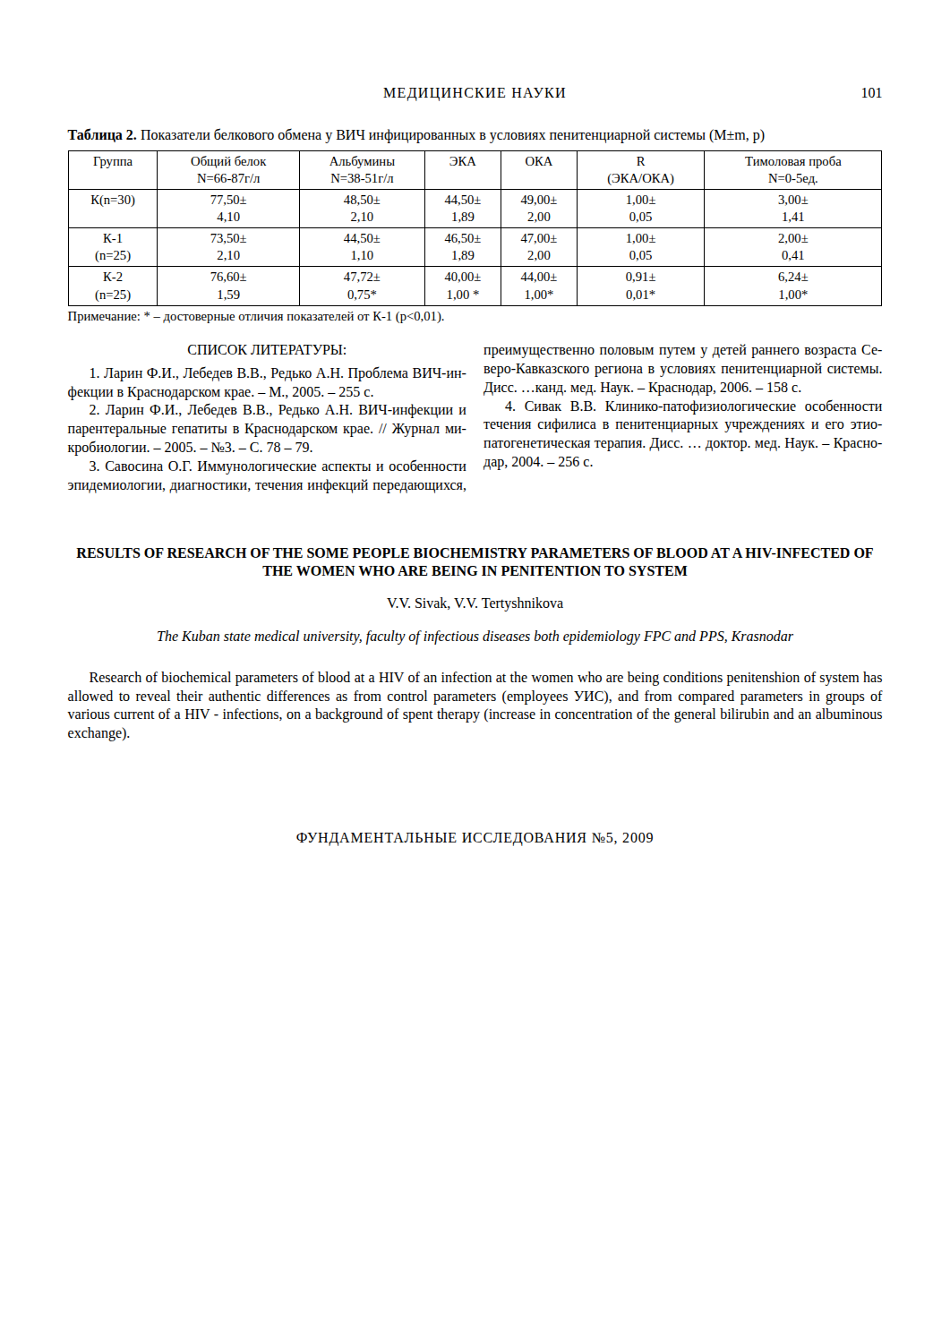МЕДИЦИНСКИЕ НАУКИ 101
Таблица 2. Показатели белкового обмена у ВИЧ инфицированных в условиях пенитенциарной системы (M±m, p)
| Группа | Общий белок N=66-87г/л | Альбумины N=38-51г/л | ЭКА | ОКА | R (ЭКА/ОКА) | Тимоловая проба N=0-5ед. |
| --- | --- | --- | --- | --- | --- | --- |
| К(n=30) | 77,50± 4,10 | 48,50± 2,10 | 44,50± 1,89 | 49,00± 2,00 | 1,00± 0,05 | 3,00± 1,41 |
| К-1 (n=25) | 73,50± 2,10 | 44,50± 1,10 | 46,50± 1,89 | 47,00± 2,00 | 1,00± 0,05 | 2,00± 0,41 |
| К-2 (n=25) | 76,60± 1,59 | 47,72± 0,75* | 40,00± 1,00 * | 44,00± 1,00* | 0,91± 0,01* | 6,24± 1,00* |
Примечание: * – достоверные отличия показателей от К-1 (p<0,01).
СПИСОК ЛИТЕРАТУРЫ:
1. Ларин Ф.И., Лебедев В.В., Редько А.Н. Проблема ВИЧ-инфекции в Краснодарском крае. – М., 2005. – 255 с.
2. Ларин Ф.И., Лебедев В.В., Редько А.Н. ВИЧ-инфекции и парентеральные гепатиты в Краснодарском крае. // Журнал микробиологии. – 2005. – №3. – С. 78 – 79.
3. Савосина О.Г. Иммунологические аспекты и особенности эпидемиологии, диагностики, течения инфекций передающихся, преимущественно половым путем у детей раннего возраста Северо-Кавказского региона в условиях пенитенциарной системы. Дисс. …канд. мед. Наук. – Краснодар, 2006. – 158 с.
4. Сивак В.В. Клинико-патофизиологические особенности течения сифилиса в пенитенциарных учреждениях и его этио-патогенетическая терапия. Дисс. … доктор. мед. Наук. – Краснодар, 2004. – 256 с.
RESULTS OF RESEARCH OF THE SOME PEOPLE BIOCHEMISTRY PARAMETERS OF BLOOD AT A HIV-INFECTED OF THE WOMEN WHO ARE BEING IN PENITENTION TO SYSTEM
V.V. Sivak, V.V. Tertyshnikova
The Kuban state medical university, faculty of infectious diseases both epidemiology FPC and PPS, Krasnodar
Research of biochemical parameters of blood at a HIV of an infection at the women who are being conditions penitenshion of system has allowed to reveal their authentic differences as from control parameters (employees УИС), and from compared parameters in groups of various current of a HIV - infections, on a background of spent therapy (increase in concentration of the general bilirubin and an albuminous exchange).
ФУНДАМЕНТАЛЬНЫЕ ИССЛЕДОВАНИЯ №5, 2009